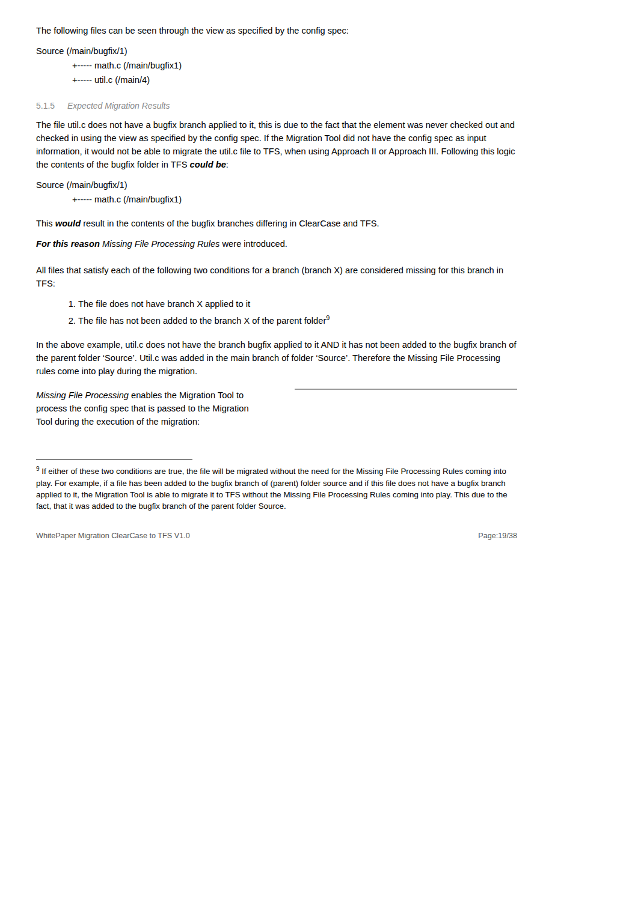The following files can be seen through the view as specified by the config spec:
Source (/main/bugfix/1)
+----- math.c (/main/bugfix1)
+----- util.c (/main/4)
5.1.5 Expected Migration Results
The file util.c does not have a bugfix branch applied to it, this is due to the fact that the element was never checked out and checked in using the view as specified by the config spec. If the Migration Tool did not have the config spec as input information, it would not be able to migrate the util.c file to TFS, when using Approach II or Approach III. Following this logic the contents of the bugfix folder in TFS could be:
Source (/main/bugfix/1)
+----- math.c (/main/bugfix1)
This would result in the contents of the bugfix branches differing in ClearCase and TFS.
For this reason Missing File Processing Rules were introduced.
All files that satisfy each of the following two conditions for a branch (branch X) are considered missing for this branch in TFS:
The file does not have branch X applied to it
The file has not been added to the branch X of the parent folder9
In the above example, util.c does not have the branch bugfix applied to it AND it has not been added to the bugfix branch of the parent folder ‘Source’. Util.c was added in the main branch of folder ‘Source’. Therefore the Missing File Processing rules come into play during the migration.
Missing File Processing enables the Migration Tool to process the config spec that is passed to the Migration Tool during the execution of the migration:
9 If either of these two conditions are true, the file will be migrated without the need for the Missing File Processing Rules coming into play. For example, if a file has been added to the bugfix branch of (parent) folder source and if this file does not have a bugfix branch applied to it, the Migration Tool is able to migrate it to TFS without the Missing File Processing Rules coming into play. This due to the fact, that it was added to the bugfix branch of the parent folder Source.
WhitePaper Migration ClearCase to TFS V1.0 Page:19/38